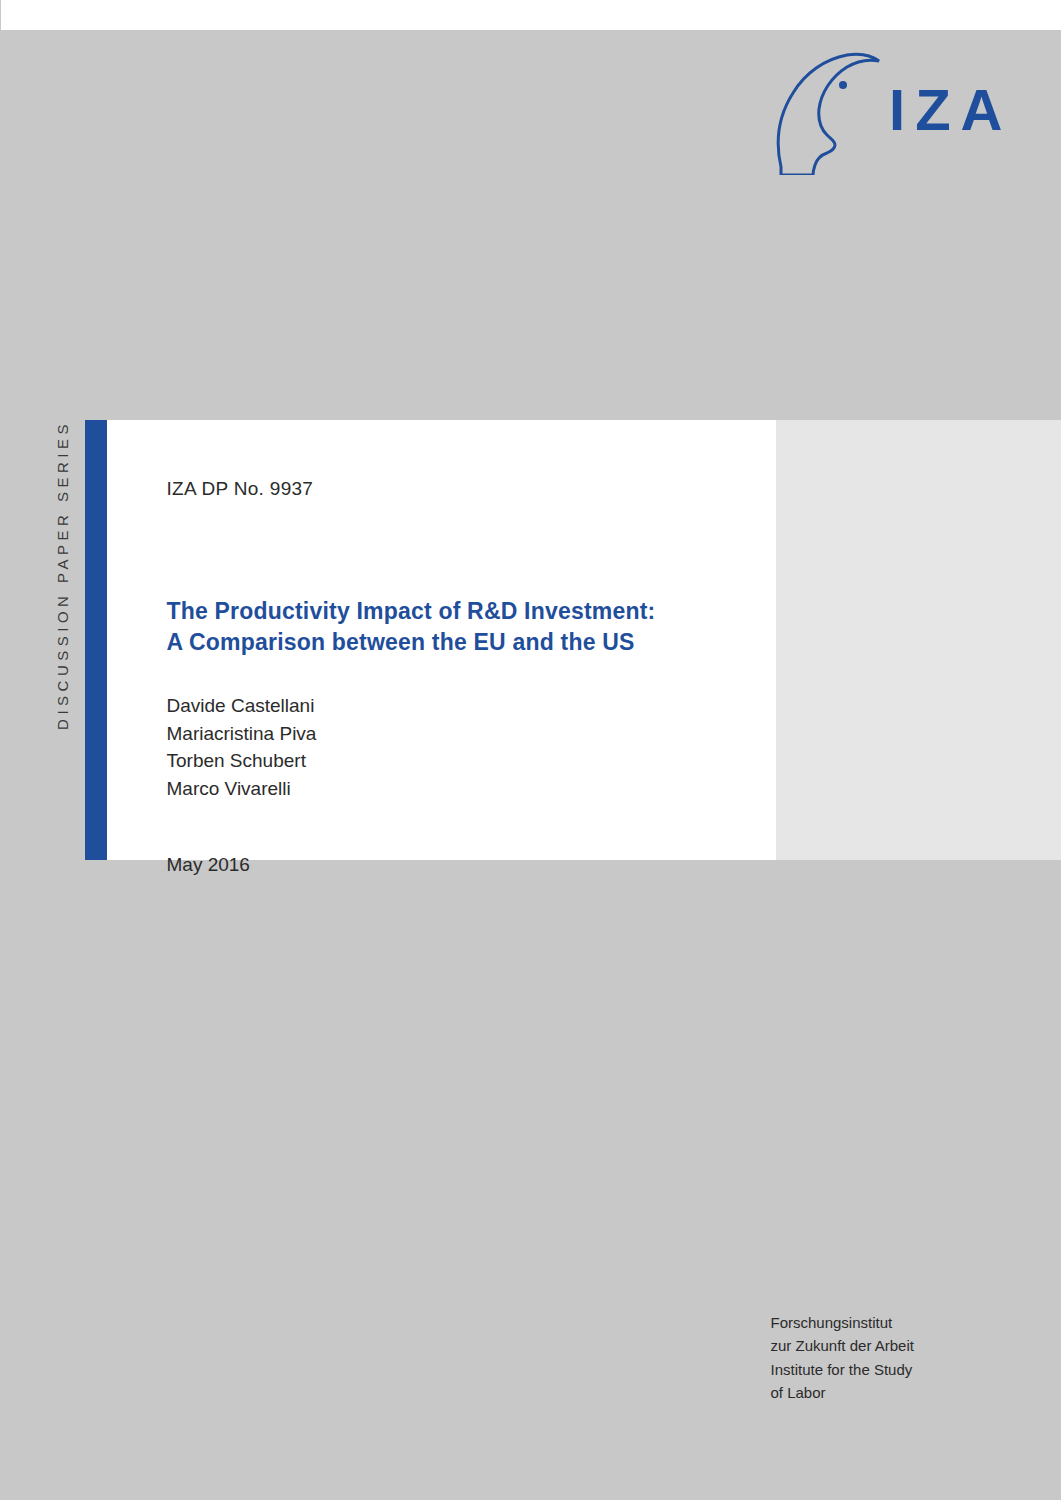IZA
Discussion Paper Series
IZA DP No. 9937
The Productivity Impact of R&D Investment:
A Comparison between the EU and the US
Davide Castellani
Mariacristina Piva
Torben Schubert
Marco Vivarelli
May 2016
Forschungsinstitut
zur Zukunft der Arbeit
Institute for the Study
of Labor